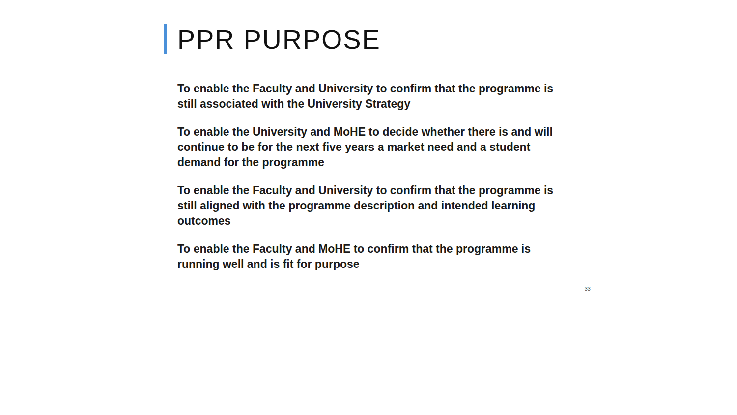PPR Purpose
To enable the Faculty and University to confirm that the programme is still associated with the University Strategy
To enable the University and MoHE to decide whether there is and will continue to be for the next five years a market need and a student demand for the programme
To enable the Faculty and University to confirm that the programme is still aligned with the programme description and intended learning outcomes
To enable the Faculty and MoHE to confirm that the programme is running well and is fit for purpose
33